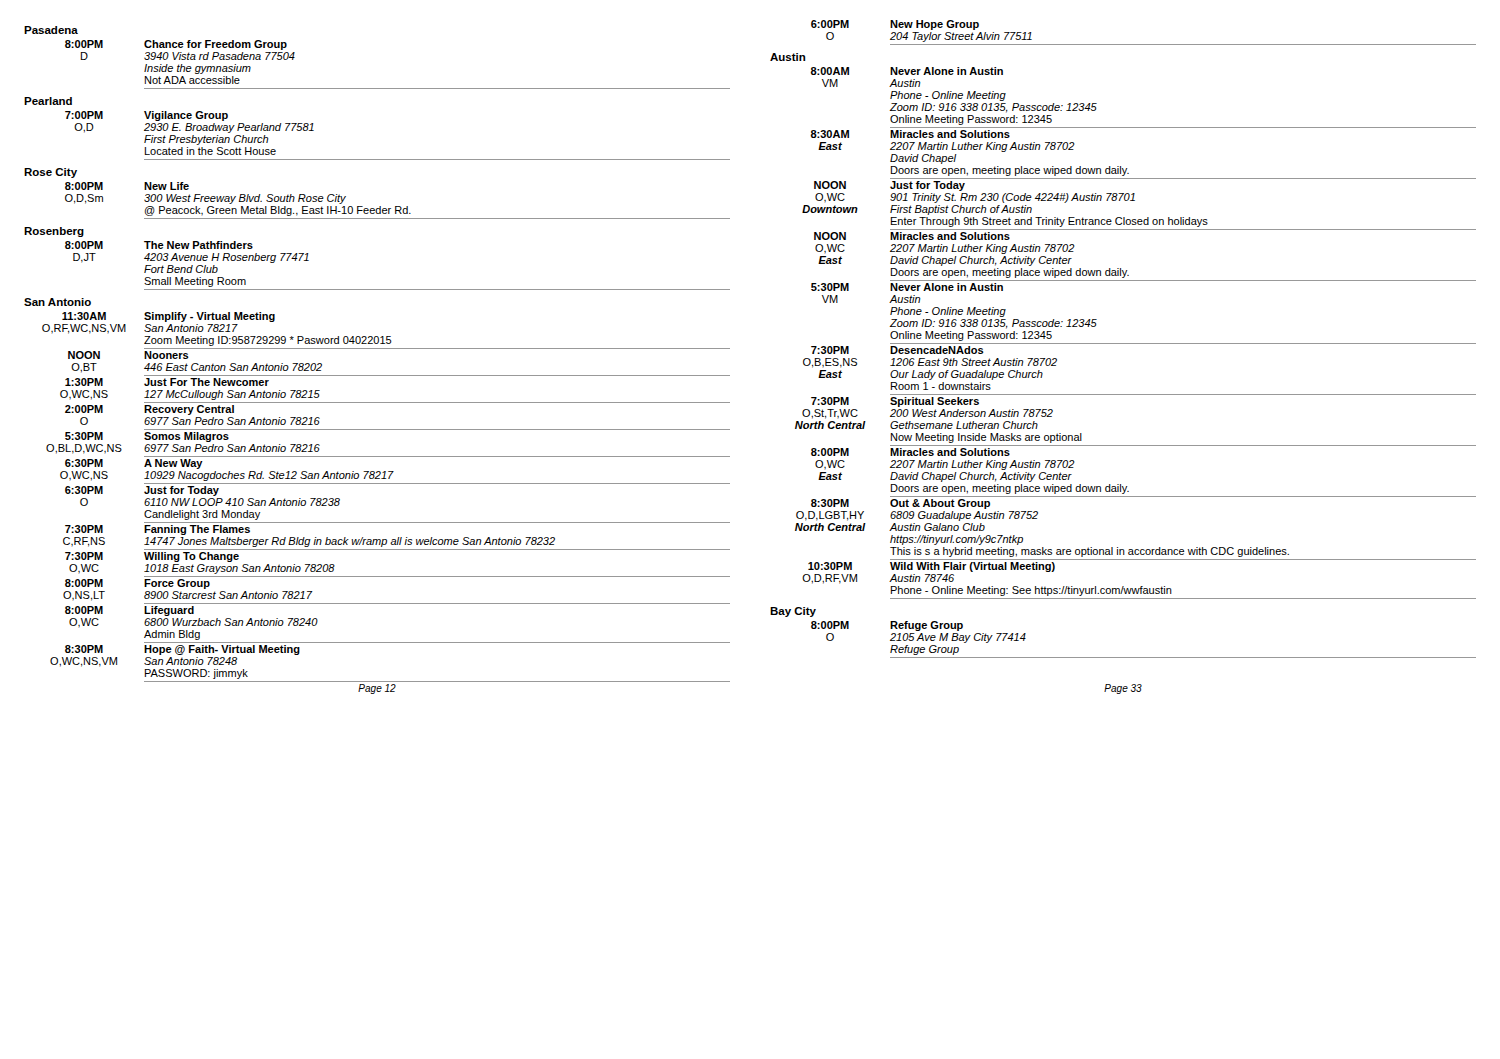Pasadena
| 8:00PM D | Chance for Freedom Group 3940 Vista rd Pasadena 77504 Inside the gymnasium Not ADA accessible |
Pearland
| 7:00PM O,D | Vigilance Group 2930 E. Broadway Pearland 77581 First Presbyterian Church Located in the Scott House |
Rose City
| 8:00PM O,D,Sm | New Life 300 West Freeway Blvd. South Rose City @ Peacock, Green Metal Bldg., East IH-10 Feeder Rd. |
Rosenberg
| 8:00PM D,JT | The New Pathfinders 4203 Avenue H Rosenberg 77471 Fort Bend Club Small Meeting Room |
San Antonio
| 11:30AM O,RF,WC,NS,VM | Simplify - Virtual Meeting San Antonio 78217 Zoom Meeting ID:958729299 * Pasword 04022015 |
| NOON O,BT | Nooners 446 East Canton San Antonio 78202 |
| 1:30PM O,WC,NS | Just For The Newcomer 127 McCullough San Antonio 78215 |
| 2:00PM O | Recovery Central 6977 San Pedro San Antonio 78216 |
| 5:30PM O,BL,D,WC,NS | Somos Milagros 6977 San Pedro San Antonio 78216 |
| 6:30PM O,WC,NS | A New Way 10929 Nacogdoches Rd. Ste12 San Antonio 78217 |
| 6:30PM O | Just for Today 6110 NW LOOP 410 San Antonio 78238 Candlelight 3rd Monday |
| 7:30PM C,RF,NS | Fanning The Flames 14747 Jones Maltsberger Rd Bldg in back w/ramp all is welcome San Antonio 78232 |
| 7:30PM O,WC | Willing To Change 1018 East Grayson San Antonio 78208 |
| 8:00PM O,NS,LT | Force Group 8900 Starcrest San Antonio 78217 |
| 8:00PM O,WC | Lifeguard 6800 Wurzbach San Antonio 78240 Admin Bldg |
| 8:30PM O,WC,NS,VM | Hope @ Faith- Virtual Meeting San Antonio 78248 PASSWORD: jimmyk |
| 6:00PM O | New Hope Group 204 Taylor Street Alvin 77511 |
Austin
| 8:00AM VM | Never Alone in Austin Austin Phone - Online Meeting Zoom ID: 916 338 0135, Passcode: 12345 Online Meeting Password: 12345 |
| 8:30AM East | Miracles and Solutions 2207 Martin Luther King Austin 78702 David Chapel Doors are open, meeting place wiped down daily. |
| NOON O,WC Downtown | Just for Today 901 Trinity St. Rm 230 (Code 4224#) Austin 78701 First Baptist Church of Austin Enter Through 9th Street and Trinity Entrance Closed on holidays |
| NOON O,WC East | Miracles and Solutions 2207 Martin Luther King Austin 78702 David Chapel Church, Activity Center Doors are open, meeting place wiped down daily. |
| 5:30PM VM | Never Alone in Austin Austin Phone - Online Meeting Zoom ID: 916 338 0135, Passcode: 12345 Online Meeting Password: 12345 |
| 7:30PM O,B,ES,NS East | DesencadeNAdos 1206 East 9th Street Austin 78702 Our Lady of Guadalupe Church Room 1 - downstairs |
| 7:30PM O,St,Tr,WC North Central | Spiritual Seekers 200 West Anderson Austin 78752 Gethsemane Lutheran Church Now Meeting Inside Masks are optional |
| 8:00PM O,WC East | Miracles and Solutions 2207 Martin Luther King Austin 78702 David Chapel Church, Activity Center Doors are open, meeting place wiped down daily. |
| 8:30PM O,D,LGBT,HY North Central | Out & About Group 6809 Guadalupe Austin 78752 Austin Galano Club https://tinyurl.com/y9c7ntkp This is s a hybrid meeting, masks are optional in accordance with CDC guidelines. |
| 10:30PM O,D,RF,VM | Wild With Flair (Virtual Meeting) Austin 78746 Phone - Online Meeting: See https://tinyurl.com/wwfaustin |
Bay City
| 8:00PM O | Refuge Group 2105 Ave M Bay City 77414 Refuge Group |
Page 12
Page 33